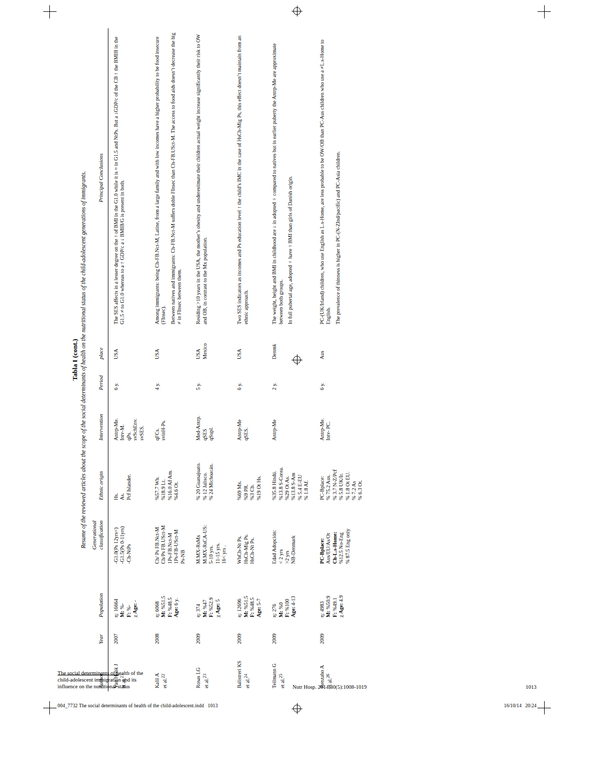Tabla I (cont.)
Resume of the reviewed articles about the scope of the social determinants of health on the nutritional status of the child-adolescent generations of immigrants.
| Author | Year | Population | Generational classification | Ethnic origin | Intervention | Period | place | Principal Conclusions |
| --- | --- | --- | --- | --- | --- | --- | --- | --- |
| Van Hook J et al. 21 | 2007 | η: 16664 M: %- F: %- χ Age: - | -G1.0(Ps 12yrs<) -G1.5(Ps 0-11yrs) -Ch-NtPs | Hs. As. Pcf Islander. | Antrp-Me. Intv-M. qPs. svSchEnv. svSES. | 6 y. | USA | The SES affects in a lesser degree on the ↑ of BMI in the G1.0 while it is ≈ in G1.5 and NtPs. But a ↓GDP/c of the CB ↑ the BMIB in the G1.5 ≠ to G1.0 whereas to a ↑ GDP/c a ↓ BMIB/G is present in both. |
| Kalil A et al. 22 | 2008 | η: 6068 M: %51.5 F: %48.5 Age: 6 y. | Ch/ Ps FB.Nct-M Ch/Ps FB.USct-M 1Ps-FB.Nct-M 1Ps-FB-USct-M Ps-NB | %57.7 Wh. %18.9 Lt. %16.0 Af Am. %4.6 Ot. | qFCs. svinH-Ps. | 4 y. | USA | Among immigrants: being Ch-FB.Nct-M, Latine, from a large family and with low incomes have a higher probability to be food insecure (FInsec). Between natives and immigrants: Ch-FB.Nct-M suffers doble FInsec than Ch-FB.USct-M. The access to food aids doesn’t decrease the big ≠ in FInsec between them. |
| Rosas LG et al. 23 | 2009 | η: 374 M: %47 F: %52.9 χ Age: 5 | M.MX-RsMx M.MX-RsCA-US: 5-10 yrs. 11-15 yrs. 16< yrs . | % 20 Guanajuato. % 12 Jalisco. % 24 Michoacán. | Med-Antrp. qSES qSupl. | 5 y. | USA Mexico | Residing >10 years in the USA, the mother’s obesity and underestimate their children actual weight increase significantly their risk to OW and OB, in contrast to the Mx population. |
| Balistreri KS et al. 24 | 2009 | η: 12696 M: %51.5 F: %48.5 Age: 5-7 | WhCh-Nt Ps. HsCh-Mig Ps. HsCh-Nt Ps. | %69 Mx. %9 PR. %3 Cb. %19 Ot Hs. | Antrp-Me qSES. | 6 y. | USA | Two SES indicators as incomes and Ps education level ↑ the child’s IMC in the case of HsCh-Mig Ps, this effect doesn’t maintain from an ethnic approach. |
| Teilmann G et al. 25 | 2009 | η: 276 M: %0 F: %100 Age: 4-13 | Edad Adopción: < 2 yrs >2 yrs NB-Denmark | %35.8 Hindú. %13.8 S-Corea. %29 Ot As. %13.8 S-Am % 5.4 E-EU % 1.8 Af. | Antrp-Me | 2 y. | Denmk | The weight, height and BMI in childhood are ↓ in adopted ♀ compared to natives but in earlier puberty the Antrp-Me are approximate between both groups. In full pubertal age, adopted ♀ have ↑ BMI than girls of Danish origin. |
| Renzaho A et al. 26 | 2009 | η: 4983 M: %50.9 F: %49.1 χ Age: 4.9 | PC-Bplace: Aus/EU/As/Ot Ch-L.s-Home: %12.5 No-Eng % 87.5 Eng only | PC-Bplace: % 75.2 Aus. % 3.7 N-Z/Pcf % 5.8 UK/Ir. % 1.8 Ot EU. % 7.2 As % 6.3 Ot. | Antrp-Me. Intv- PC. | 6 y. | Aus | PC-(UK/Irland) children, who use English as L.s-Home, are less probable to be OW/OB than PC-Aus children who use a ≠L.s-Home to English. The prevalence of thinness is higher in PC-(N-ZInd/pacific) and PC-Asia children. |
The social determinants of health of the
child-adolescent immigration and its
influence on the nutritional status
Nutr Hosp. 2014;30(5):1008-1019
1013
004_7732 The social determinants of health of the child-adolescent.indd 1013
16/10/14 20:24